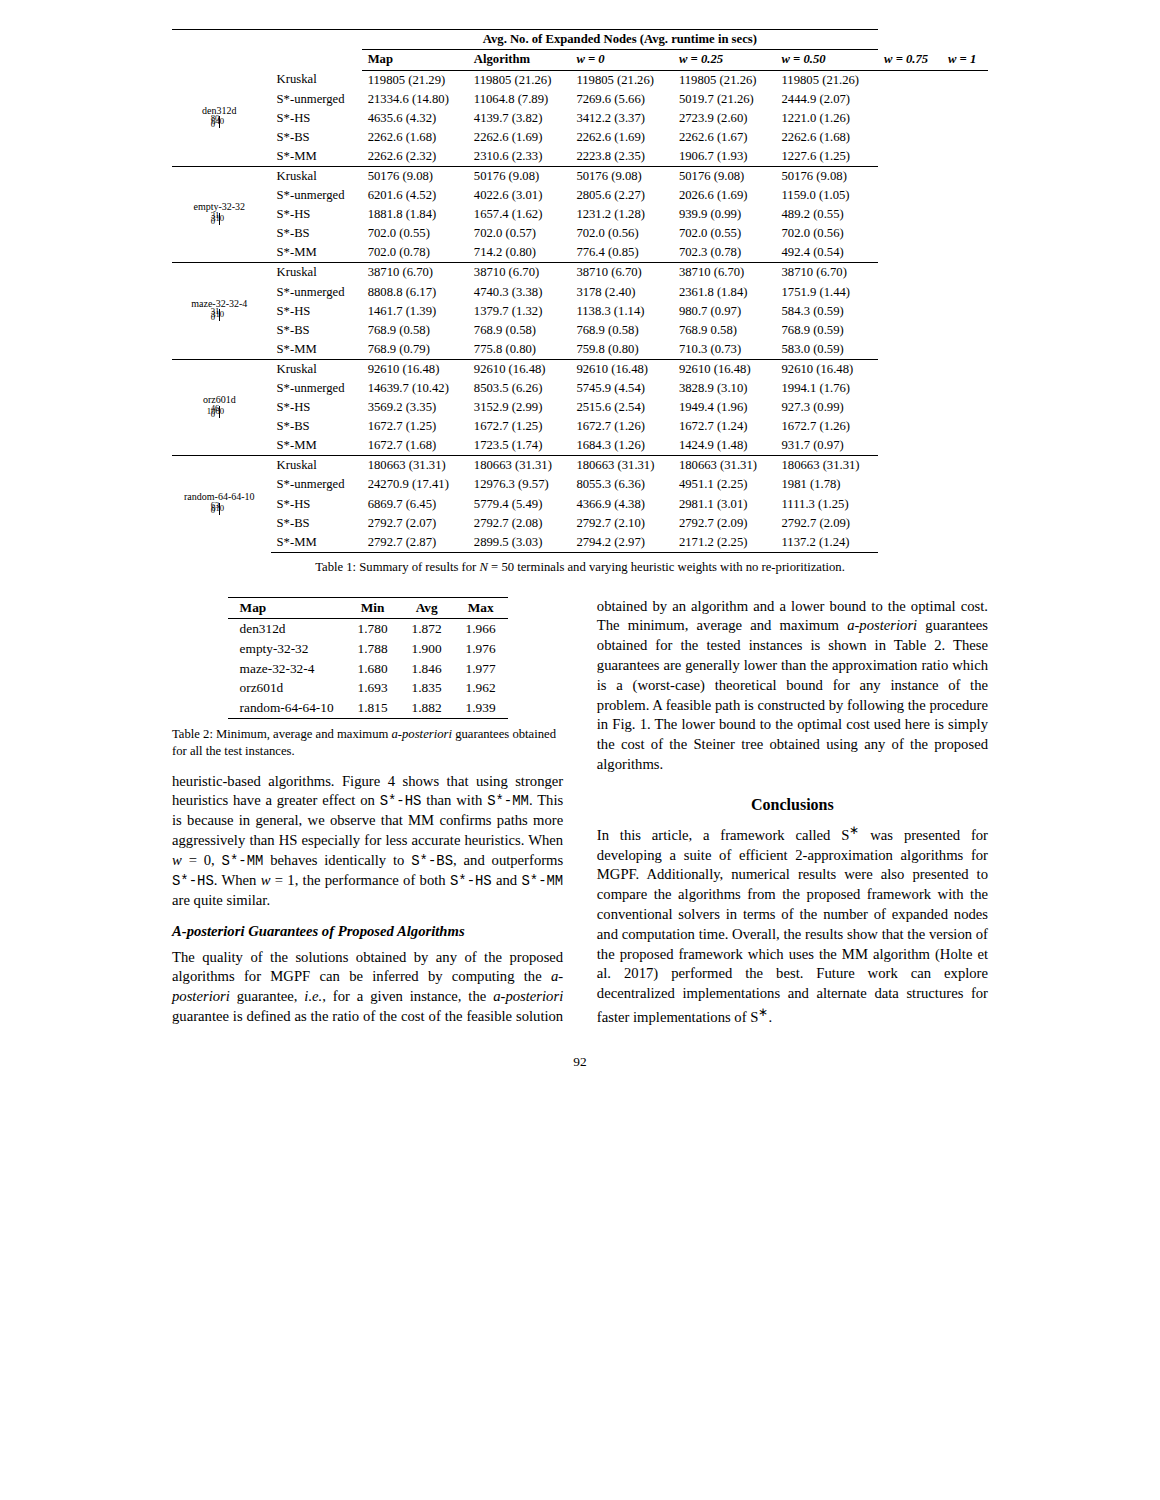| | | Avg. No. of Expanded Nodes (Avg. runtime in secs) |
| --- | --- | --- |
| Map | Algorithm | w = 0 | w = 0.25 | w = 0.50 | w = 0.75 | w = 1 |
| den312d 80 0 0 64 | Kruskal | 119805 (21.29) | 119805 (21.26) | 119805 (21.26) | 119805 (21.26) | 119805 (21.26) |
| S*-unmerged | 21334.6 (14.80) | 11064.8 (7.89) | 7269.6 (5.66) | 5019.7 (21.26) | 2444.9 (2.07) |
| S*-HS | 4635.6 (4.32) | 4139.7 (3.82) | 3412.2 (3.37) | 2723.9 (2.60) | 1221.0 (1.26) |
| S*-BS | 2262.6 (1.68) | 2262.6 (1.69) | 2262.6 (1.69) | 2262.6 (1.67) | 2262.6 (1.68) |
| S*-MM | 2262.6 (2.32) | 2310.6 (2.33) | 2223.8 (2.35) | 1906.7 (1.93) | 1227.6 (1.25) |
| empty-32-32 31 0 0 31 | Kruskal | 50176 (9.08) | 50176 (9.08) | 50176 (9.08) | 50176 (9.08) | 50176 (9.08) |
| S*-unmerged | 6201.6 (4.52) | 4022.6 (3.01) | 2805.6 (2.27) | 2026.6 (1.69) | 1159.0 (1.05) |
| S*-HS | 1881.8 (1.84) | 1657.4 (1.62) | 1231.2 (1.28) | 939.9 (0.99) | 489.2 (0.55) |
| S*-BS | 702.0 (0.55) | 702.0 (0.57) | 702.0 (0.56) | 702.0 (0.55) | 702.0 (0.56) |
| S*-MM | 702.0 (0.78) | 714.2 (0.80) | 776.4 (0.85) | 702.3 (0.78) | 492.4 (0.54) |
| maze-32-32-4 31 0 0 31 | Kruskal | 38710 (6.70) | 38710 (6.70) | 38710 (6.70) | 38710 (6.70) | 38710 (6.70) |
| S*-unmerged | 8808.8 (6.17) | 4740.3 (3.38) | 3178 (2.40) | 2361.8 (1.84) | 1751.9 (1.44) |
| S*-HS | 1461.7 (1.39) | 1379.7 (1.32) | 1138.3 (1.14) | 980.7 (0.97) | 584.3 (0.59) |
| S*-BS | 768.9 (0.58) | 768.9 (0.58) | 768.9 (0.58) | 768.9 0.58) | 768.9 (0.59) |
| S*-MM | 768.9 (0.79) | 775.8 (0.80) | 759.8 (0.80) | 710.3 (0.73) | 583.0 (0.59) |
| orz601d 46 0 0 106 | Kruskal | 92610 (16.48) | 92610 (16.48) | 92610 (16.48) | 92610 (16.48) | 92610 (16.48) |
| S*-unmerged | 14639.7 (10.42) | 8503.5 (6.26) | 5745.9 (4.54) | 3828.9 (3.10) | 1994.1 (1.76) |
| S*-HS | 3569.2 (3.35) | 3152.9 (2.99) | 2515.6 (2.54) | 1949.4 (1.96) | 927.3 (0.99) |
| S*-BS | 1672.7 (1.25) | 1672.7 (1.25) | 1672.7 (1.26) | 1672.7 (1.24) | 1672.7 (1.26) |
| S*-MM | 1672.7 (1.68) | 1723.5 (1.74) | 1684.3 (1.26) | 1424.9 (1.48) | 931.7 (0.97) |
| random-64-64-10 63 0 0 61 | Kruskal | 180663 (31.31) | 180663 (31.31) | 180663 (31.31) | 180663 (31.31) | 180663 (31.31) |
| S*-unmerged | 24270.9 (17.41) | 12976.3 (9.57) | 8055.3 (6.36) | 4951.1 (2.25) | 1981 (1.78) |
| S*-HS | 6869.7 (6.45) | 5779.4 (5.49) | 4366.9 (4.38) | 2981.1 (3.01) | 1111.3 (1.25) |
| S*-BS | 2792.7 (2.07) | 2792.7 (2.08) | 2792.7 (2.10) | 2792.7 (2.09) | 2792.7 (2.09) |
| S*-MM | 2792.7 (2.87) | 2899.5 (3.03) | 2794.2 (2.97) | 2171.2 (2.25) | 1137.2 (1.24) |
Table 1: Summary of results for N = 50 terminals and varying heuristic weights with no re-prioritization.
| Map | Min | Avg | Max |
| --- | --- | --- | --- |
| den312d | 1.780 | 1.872 | 1.966 |
| empty-32-32 | 1.788 | 1.900 | 1.976 |
| maze-32-32-4 | 1.680 | 1.846 | 1.977 |
| orz601d | 1.693 | 1.835 | 1.962 |
| random-64-64-10 | 1.815 | 1.882 | 1.939 |
Table 2: Minimum, average and maximum a-posteriori guarantees obtained for all the test instances.
heuristic-based algorithms. Figure 4 shows that using stronger heuristics have a greater effect on S*-HS than with S*-MM. This is because in general, we observe that MM confirms paths more aggressively than HS especially for less accurate heuristics. When w = 0, S*-MM behaves identically to S*-BS, and outperforms S*-HS. When w = 1, the performance of both S*-HS and S*-MM are quite similar.
A-posteriori Guarantees of Proposed Algorithms
The quality of the solutions obtained by any of the proposed algorithms for MGPF can be inferred by computing the a-posteriori guarantee, i.e., for a given instance, the a-posteriori guarantee is defined as the ratio of the cost of the feasible solution obtained by an algorithm and a lower bound to the optimal cost. The minimum, average and maximum a-posteriori guarantees obtained for the tested instances is shown in Table 2. These guarantees are generally lower than the approximation ratio which is a (worst-case) theoretical bound for any instance of the problem. A feasible path is constructed by following the procedure in Fig. 1. The lower bound to the optimal cost used here is simply the cost of the Steiner tree obtained using any of the proposed algorithms.
Conclusions
In this article, a framework called S∗ was presented for developing a suite of efficient 2-approximation algorithms for MGPF. Additionally, numerical results were also presented to compare the algorithms from the proposed framework with the conventional solvers in terms of the number of expanded nodes and computation time. Overall, the results show that the version of the proposed framework which uses the MM algorithm (Holte et al. 2017) performed the best. Future work can explore decentralized implementations and alternate data structures for faster implementations of S∗.
92